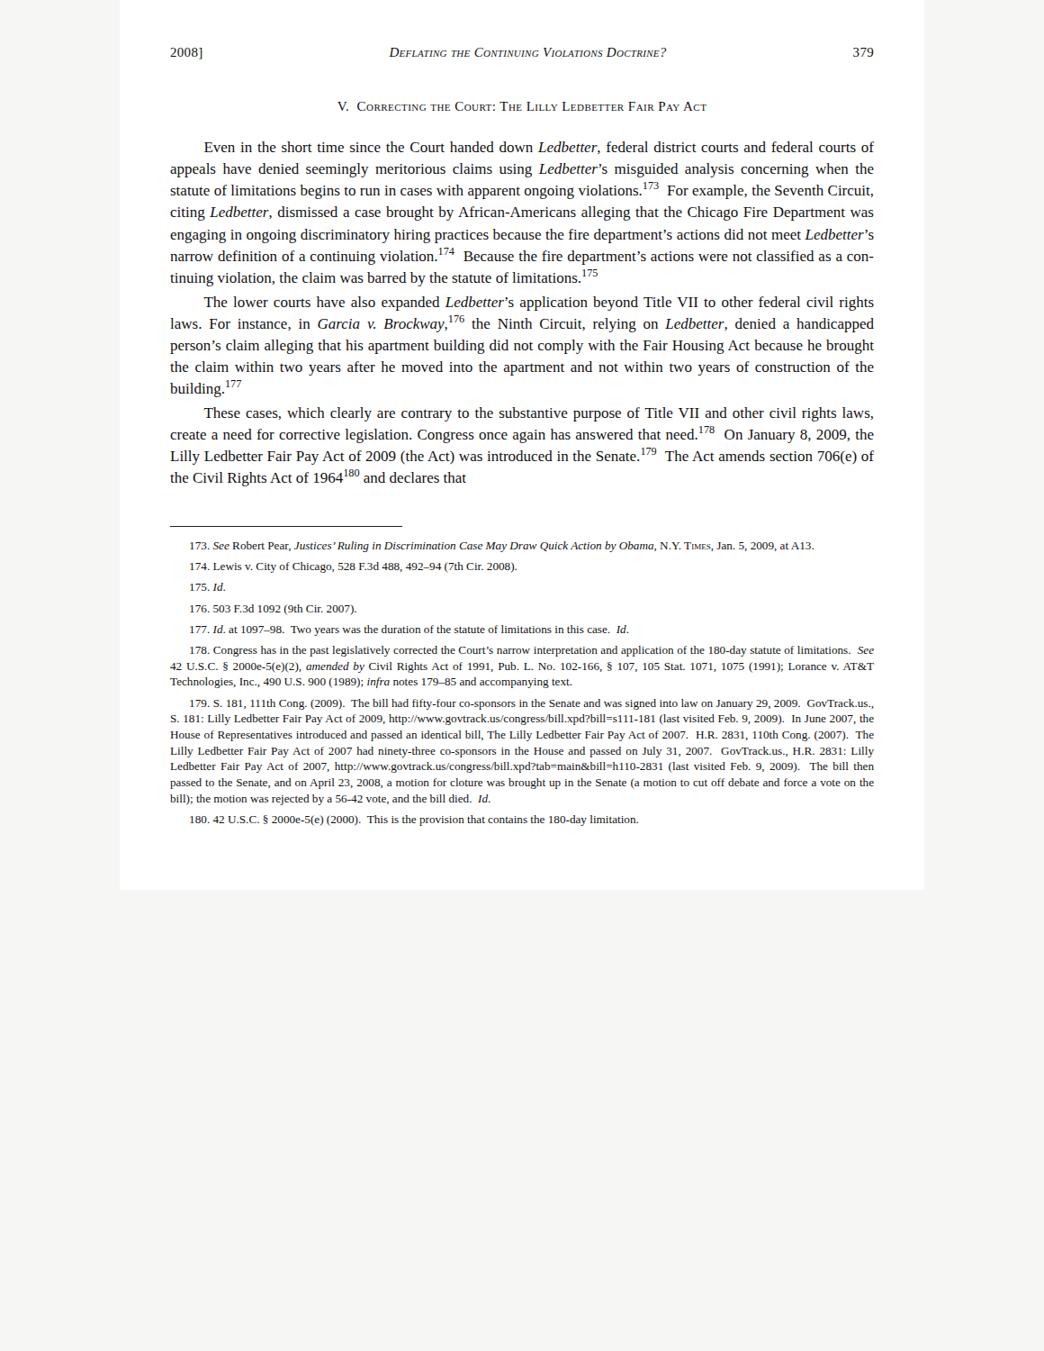2008] Deflating the Continuing Violations Doctrine? 379
V. Correcting the Court: The Lilly Ledbetter Fair Pay Act
Even in the short time since the Court handed down Ledbetter, federal district courts and federal courts of appeals have denied seemingly meritorious claims using Ledbetter’s misguided analysis concerning when the statute of limitations begins to run in cases with apparent ongoing violations.173 For example, the Seventh Circuit, citing Ledbetter, dismissed a case brought by African-Americans alleging that the Chicago Fire Department was engaging in ongoing discriminatory hiring practices because the fire department’s actions did not meet Ledbetter’s narrow definition of a continuing violation.174 Because the fire department’s actions were not classified as a continuing violation, the claim was barred by the statute of limitations.175
The lower courts have also expanded Ledbetter’s application beyond Title VII to other federal civil rights laws. For instance, in Garcia v. Brockway,176 the Ninth Circuit, relying on Ledbetter, denied a handicapped person’s claim alleging that his apartment building did not comply with the Fair Housing Act because he brought the claim within two years after he moved into the apartment and not within two years of construction of the building.177
These cases, which clearly are contrary to the substantive purpose of Title VII and other civil rights laws, create a need for corrective legislation. Congress once again has answered that need.178 On January 8, 2009, the Lilly Ledbetter Fair Pay Act of 2009 (the Act) was introduced in the Senate.179 The Act amends section 706(e) of the Civil Rights Act of 1964180 and declares that
See Robert Pear, Justices’ Ruling in Discrimination Case May Draw Quick Action by Obama, N.Y. Times, Jan. 5, 2009, at A13.
Lewis v. City of Chicago, 528 F.3d 488, 492–94 (7th Cir. 2008).
Id.
503 F.3d 1092 (9th Cir. 2007).
Id. at 1097–98. Two years was the duration of the statute of limitations in this case. Id.
Congress has in the past legislatively corrected the Court’s narrow interpretation and application of the 180-day statute of limitations. See 42 U.S.C. § 2000e-5(e)(2), amended by Civil Rights Act of 1991, Pub. L. No. 102-166, § 107, 105 Stat. 1071, 1075 (1991); Lorance v. AT&T Technologies, Inc., 490 U.S. 900 (1989); infra notes 179–85 and accompanying text.
S. 181, 111th Cong. (2009). The bill had fifty-four co-sponsors in the Senate and was signed into law on January 29, 2009. GovTrack.us., S. 181: Lilly Ledbetter Fair Pay Act of 2009, http://www.govtrack.us/congress/bill.xpd?bill=s111-181 (last visited Feb. 9, 2009). In June 2007, the House of Representatives introduced and passed an identical bill, The Lilly Ledbetter Fair Pay Act of 2007. H.R. 2831, 110th Cong. (2007). The Lilly Ledbetter Fair Pay Act of 2007 had ninety-three co-sponsors in the House and passed on July 31, 2007. GovTrack.us., H.R. 2831: Lilly Ledbetter Fair Pay Act of 2007, http://www.govtrack.us/congress/bill.xpd?tab=main&bill=h110-2831 (last visited Feb. 9, 2009). The bill then passed to the Senate, and on April 23, 2008, a motion for cloture was brought up in the Senate (a motion to cut off debate and force a vote on the bill); the motion was rejected by a 56-42 vote, and the bill died. Id.
42 U.S.C. § 2000e-5(e) (2000). This is the provision that contains the 180-day limitation.